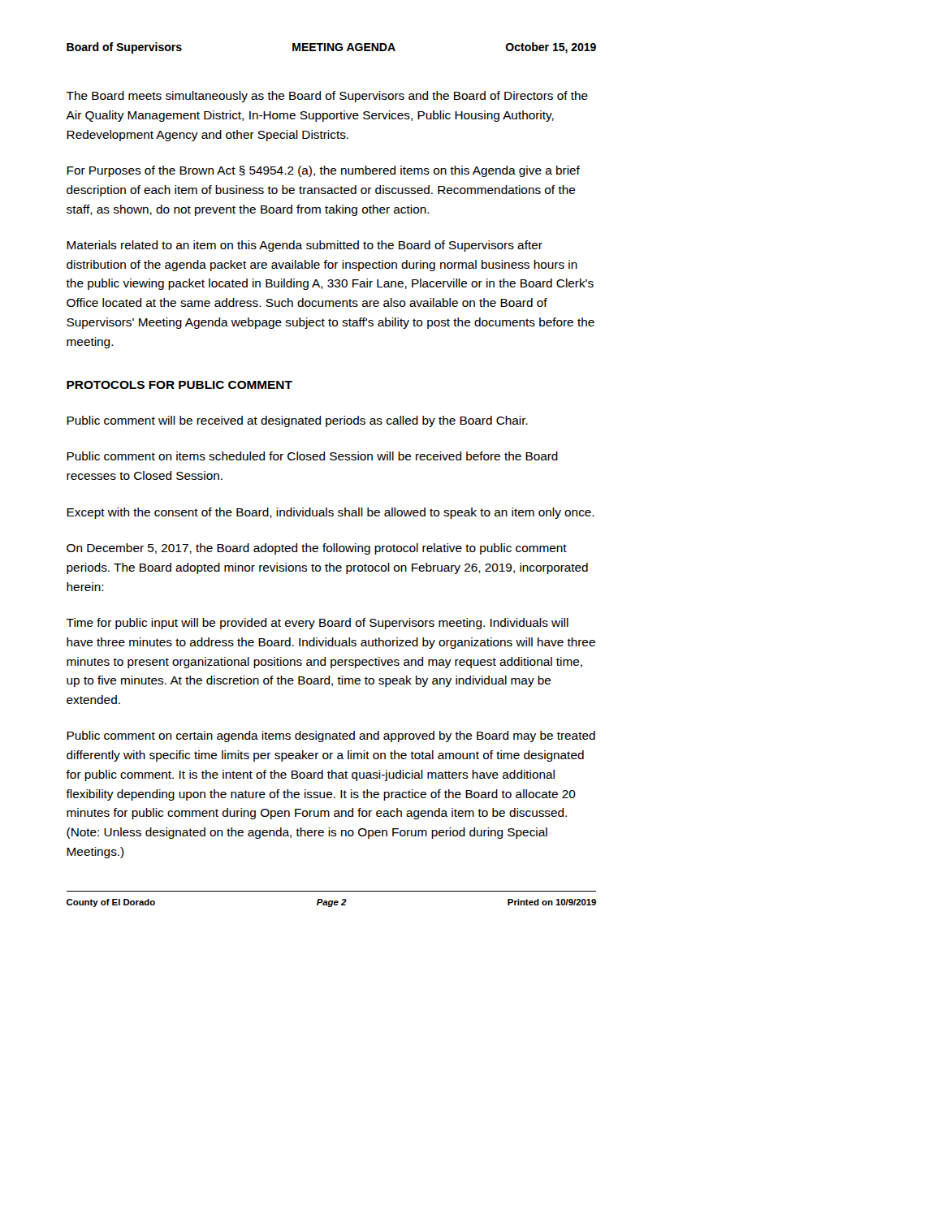Board of Supervisors
MEETING AGENDA
October 15, 2019
The Board meets simultaneously as the Board of Supervisors and the Board of Directors of the Air Quality Management District, In-Home Supportive Services, Public Housing Authority, Redevelopment Agency and other Special Districts.
For Purposes of the Brown Act § 54954.2 (a), the numbered items on this Agenda give a brief description of each item of business to be transacted or discussed. Recommendations of the staff, as shown, do not prevent the Board from taking other action.
Materials related to an item on this Agenda submitted to the Board of Supervisors after distribution of the agenda packet are available for inspection during normal business hours in the public viewing packet located in Building A, 330 Fair Lane, Placerville or in the Board Clerk's Office located at the same address. Such documents are also available on the Board of Supervisors' Meeting Agenda webpage subject to staff's ability to post the documents before the meeting.
PROTOCOLS FOR PUBLIC COMMENT
Public comment will be received at designated periods as called by the Board Chair.
Public comment on items scheduled for Closed Session will be received before the Board recesses to Closed Session.
Except with the consent of the Board, individuals shall be allowed to speak to an item only once.
On December 5, 2017, the Board adopted the following protocol relative to public comment periods. The Board adopted minor revisions to the protocol on February 26, 2019, incorporated herein:
Time for public input will be provided at every Board of Supervisors meeting. Individuals will have three minutes to address the Board. Individuals authorized by organizations will have three minutes to present organizational positions and perspectives and may request additional time, up to five minutes. At the discretion of the Board, time to speak by any individual may be extended.
Public comment on certain agenda items designated and approved by the Board may be treated differently with specific time limits per speaker or a limit on the total amount of time designated for public comment. It is the intent of the Board that quasi-judicial matters have additional flexibility depending upon the nature of the issue. It is the practice of the Board to allocate 20 minutes for public comment during Open Forum and for each agenda item to be discussed. (Note: Unless designated on the agenda, there is no Open Forum period during Special Meetings.)
County of El Dorado
Page 2
Printed on 10/9/2019